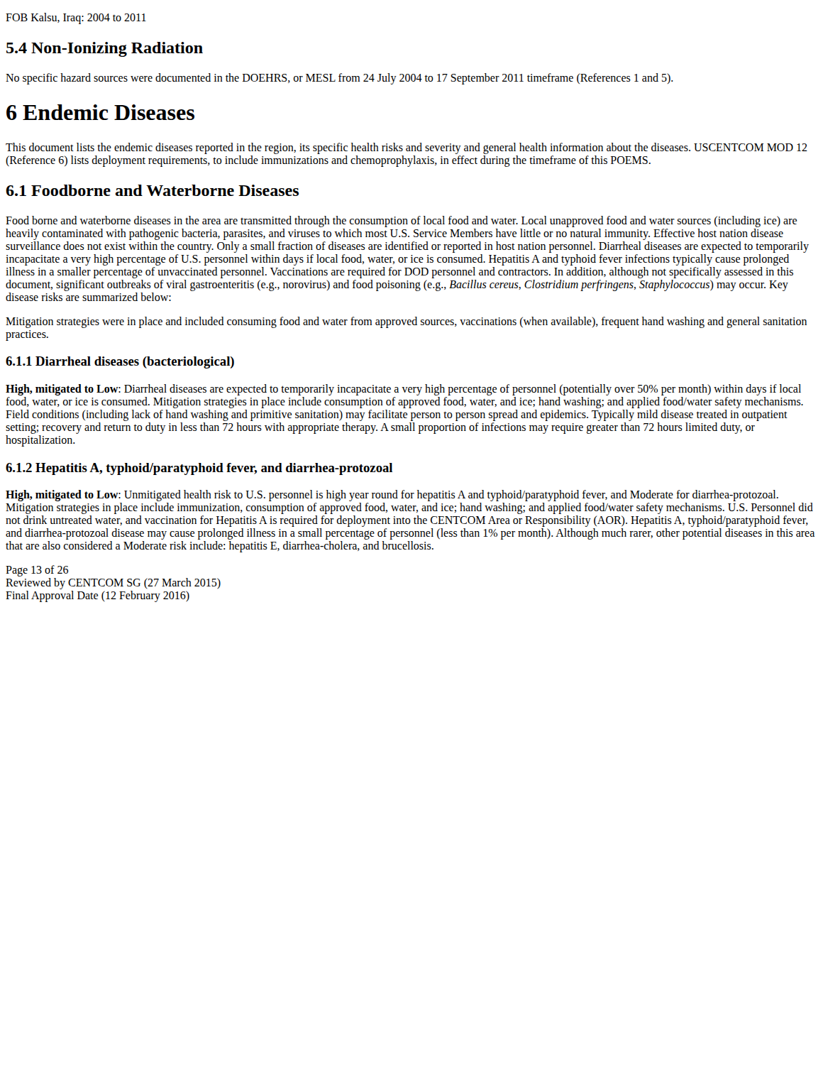FOB Kalsu, Iraq: 2004 to 2011
5.4 Non-Ionizing Radiation
No specific hazard sources were documented in the DOEHRS, or MESL from 24 July 2004 to 17 September 2011 timeframe (References 1 and 5).
6 Endemic Diseases
This document lists the endemic diseases reported in the region, its specific health risks and severity and general health information about the diseases. USCENTCOM MOD 12 (Reference 6) lists deployment requirements, to include immunizations and chemoprophylaxis, in effect during the timeframe of this POEMS.
6.1 Foodborne and Waterborne Diseases
Food borne and waterborne diseases in the area are transmitted through the consumption of local food and water. Local unapproved food and water sources (including ice) are heavily contaminated with pathogenic bacteria, parasites, and viruses to which most U.S. Service Members have little or no natural immunity. Effective host nation disease surveillance does not exist within the country. Only a small fraction of diseases are identified or reported in host nation personnel. Diarrheal diseases are expected to temporarily incapacitate a very high percentage of U.S. personnel within days if local food, water, or ice is consumed. Hepatitis A and typhoid fever infections typically cause prolonged illness in a smaller percentage of unvaccinated personnel. Vaccinations are required for DOD personnel and contractors. In addition, although not specifically assessed in this document, significant outbreaks of viral gastroenteritis (e.g., norovirus) and food poisoning (e.g., Bacillus cereus, Clostridium perfringens, Staphylococcus) may occur. Key disease risks are summarized below:
Mitigation strategies were in place and included consuming food and water from approved sources, vaccinations (when available), frequent hand washing and general sanitation practices.
6.1.1 Diarrheal diseases (bacteriological)
High, mitigated to Low: Diarrheal diseases are expected to temporarily incapacitate a very high percentage of personnel (potentially over 50% per month) within days if local food, water, or ice is consumed. Mitigation strategies in place include consumption of approved food, water, and ice; hand washing; and applied food/water safety mechanisms. Field conditions (including lack of hand washing and primitive sanitation) may facilitate person to person spread and epidemics. Typically mild disease treated in outpatient setting; recovery and return to duty in less than 72 hours with appropriate therapy. A small proportion of infections may require greater than 72 hours limited duty, or hospitalization.
6.1.2 Hepatitis A, typhoid/paratyphoid fever, and diarrhea-protozoal
High, mitigated to Low: Unmitigated health risk to U.S. personnel is high year round for hepatitis A and typhoid/paratyphoid fever, and Moderate for diarrhea-protozoal. Mitigation strategies in place include immunization, consumption of approved food, water, and ice; hand washing; and applied food/water safety mechanisms. U.S. Personnel did not drink untreated water, and vaccination for Hepatitis A is required for deployment into the CENTCOM Area or Responsibility (AOR). Hepatitis A, typhoid/paratyphoid fever, and diarrhea-protozoal disease may cause prolonged illness in a small percentage of personnel (less than 1% per month). Although much rarer, other potential diseases in this area that are also considered a Moderate risk include: hepatitis E, diarrhea-cholera, and brucellosis.
Page 13 of 26
Reviewed by CENTCOM SG (27 March 2015)
Final Approval Date (12 February 2016)